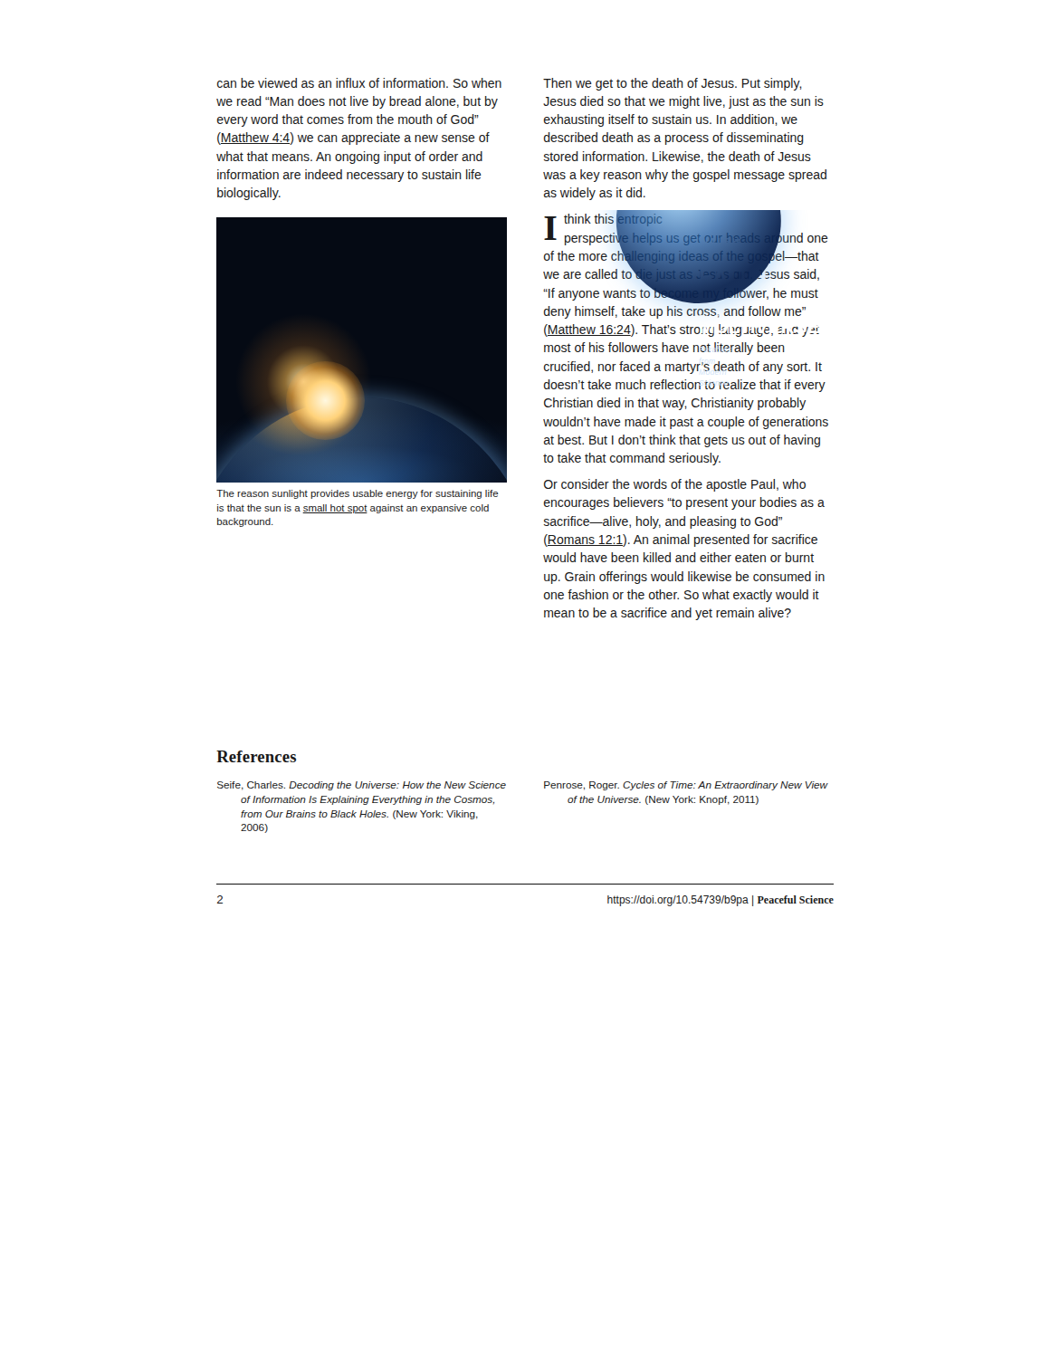can be viewed as an influx of information. So when we read “Man does not live by bread alone, but by every word that comes from the mouth of God” (Matthew 4:4) we can appreciate a new sense of what that means. An ongoing input of order and information are indeed necessary to sustain life biologically.
The reason sunlight provides usable energy for sustaining life is that the sun is a small hot spot against an expansive cold background.
Then we get to the death of Jesus. Put simply, Jesus died so that we might live, just as the sun is exhausting itself to sustain us. In addition, we described death as a process of disseminating stored information. Likewise, the death of Jesus was a key reason why the gospel message spread as widely as it did.
Andy Walsh FAITH Across the MULTIVERSE Parables from Modern Science Ithink this entropic perspective helps us get our heads around one of the more challenging ideas of the gospel—that we are called to die just as Jesus did. Jesus said, “If anyone wants to become my follower, he must deny himself, take up his cross, and follow me” (Matthew 16:24). That’s strong language, and yet most of his followers have not literally been crucified, nor faced a martyr’s death of any sort. It doesn’t take much reflection to realize that if every Christian died in that way, Christianity probably wouldn’t have made it past a couple of generations at best. But I don’t think that gets us out of having to take that command seriously.
Or consider the words of the apostle Paul, who encourages believers “to present your bodies as a sacrifice—alive, holy, and pleasing to God” (Romans 12:1). An animal presented for sacrifice would have been killed and either eaten or burnt up. Grain offerings would likewise be consumed in one fashion or the other. So what exactly would it mean to be a sacrifice and yet remain alive?
References
Seife, Charles. Decoding the Universe: How the New Science of Information Is Explaining Everything in the Cosmos, from Our Brains to Black Holes. (New York: Viking, 2006)
Penrose, Roger. Cycles of Time: An Extraordinary New View of the Universe. (New York: Knopf, 2011)
2
https://doi.org/10.54739/b9pa | Peaceful Science